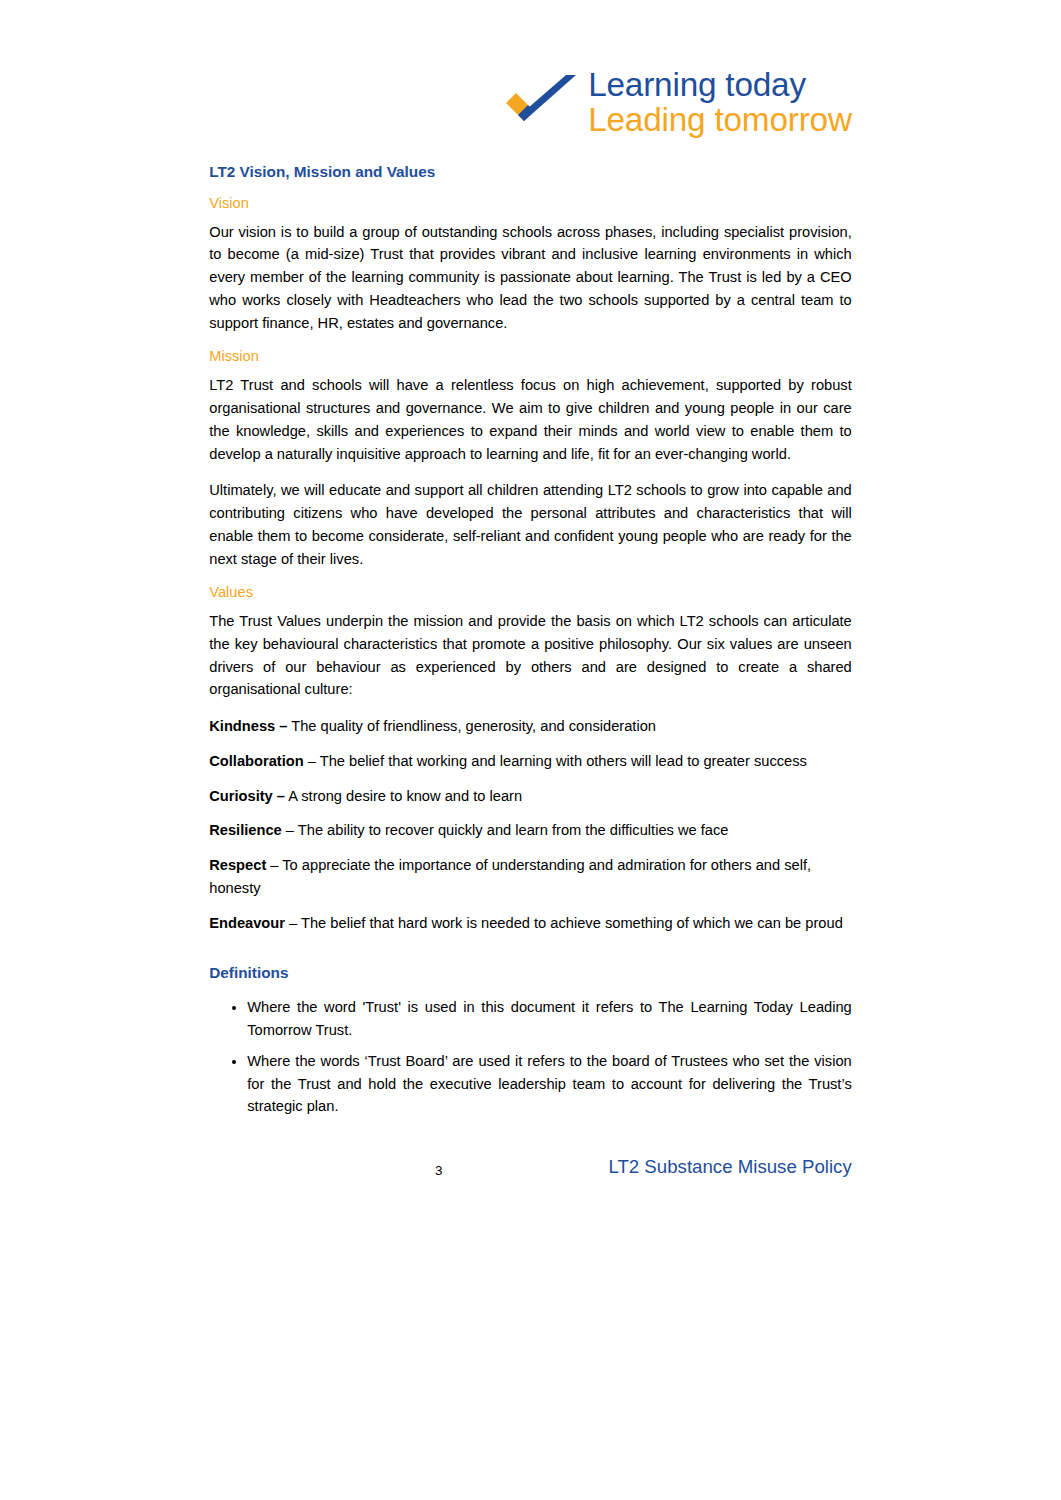Learning today
Leading tomorrow
LT2 Vision, Mission and Values
Vision
Our vision is to build a group of outstanding schools across phases, including specialist provision, to become (a mid-size) Trust that provides vibrant and inclusive learning environments in which every member of the learning community is passionate about learning. The Trust is led by a CEO who works closely with Headteachers who lead the two schools supported by a central team to support finance, HR, estates and governance.
Mission
LT2 Trust and schools will have a relentless focus on high achievement, supported by robust organisational structures and governance. We aim to give children and young people in our care the knowledge, skills and experiences to expand their minds and world view to enable them to develop a naturally inquisitive approach to learning and life, fit for an ever-changing world.
Ultimately, we will educate and support all children attending LT2 schools to grow into capable and contributing citizens who have developed the personal attributes and characteristics that will enable them to become considerate, self-reliant and confident young people who are ready for the next stage of their lives.
Values
The Trust Values underpin the mission and provide the basis on which LT2 schools can articulate the key behavioural characteristics that promote a positive philosophy. Our six values are unseen drivers of our behaviour as experienced by others and are designed to create a shared organisational culture:
Kindness – The quality of friendliness, generosity, and consideration
Collaboration – The belief that working and learning with others will lead to greater success
Curiosity – A strong desire to know and to learn
Resilience – The ability to recover quickly and learn from the difficulties we face
Respect – To appreciate the importance of understanding and admiration for others and self, honesty
Endeavour – The belief that hard work is needed to achieve something of which we can be proud
Definitions
Where the word 'Trust' is used in this document it refers to The Learning Today Leading Tomorrow Trust.
Where the words ‘Trust Board’ are used it refers to the board of Trustees who set the vision for the Trust and hold the executive leadership team to account for delivering the Trust’s strategic plan.
3
LT2 Substance Misuse Policy